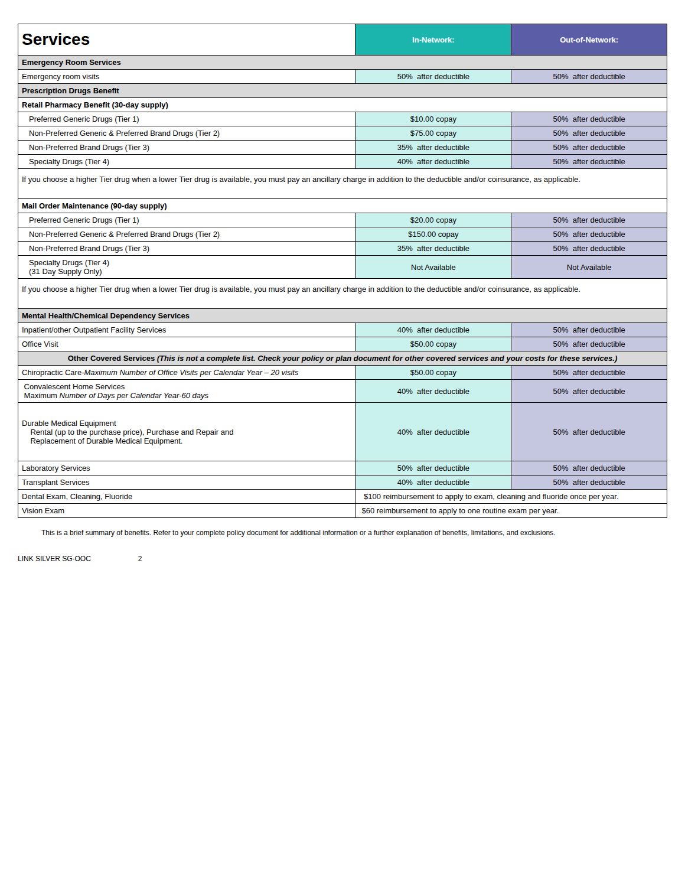| Services | In-Network: | Out-of-Network: |
| Emergency Room Services |
| Emergency room visits | 50% after deductible | 50% after deductible |
| Prescription Drugs Benefit |
| Retail Pharmacy Benefit (30-day supply) |
| Preferred Generic Drugs (Tier 1) | $10.00 copay | 50% after deductible |
| Non-Preferred Generic & Preferred Brand Drugs (Tier 2) | $75.00 copay | 50% after deductible |
| Non-Preferred Brand Drugs (Tier 3) | 35% after deductible | 50% after deductible |
| Specialty Drugs (Tier 4) | 40% after deductible | 50% after deductible |
| If you choose a higher Tier drug when a lower Tier drug is available, you must pay an ancillary charge in addition to the deductible and/or coinsurance, as applicable. |
| Mail Order Maintenance (90-day supply) |
| Preferred Generic Drugs (Tier 1) | $20.00 copay | 50% after deductible |
| Non-Preferred Generic & Preferred Brand Drugs (Tier 2) | $150.00 copay | 50% after deductible |
| Non-Preferred Brand Drugs (Tier 3) | 35% after deductible | 50% after deductible |
| Specialty Drugs (Tier 4) (31 Day Supply Only) | Not Available | Not Available |
| If you choose a higher Tier drug when a lower Tier drug is available, you must pay an ancillary charge in addition to the deductible and/or coinsurance, as applicable. |
| Mental Health/Chemical Dependency Services |
| Inpatient/other Outpatient Facility Services | 40% after deductible | 50% after deductible |
| Office Visit | $50.00 copay | 50% after deductible |
| Other Covered Services (This is not a complete list. Check your policy or plan document for other covered services and your costs for these services.) |
| Chiropractic Care- Maximum Number of Office Visits per Calendar Year – 20 visits | $50.00 copay | 50% after deductible |
| Convalescent Home Services Maximum Number of Days per Calendar Year-60 days | 40% after deductible | 50% after deductible |
| Durable Medical Equipment Rental (up to the purchase price), Purchase and Repair and Replacement of Durable Medical Equipment. | 40% after deductible | 50% after deductible |
| Laboratory Services | 50% after deductible | 50% after deductible |
| Transplant Services | 40% after deductible | 50% after deductible |
| Dental Exam, Cleaning, Fluoride | $100 reimbursement to apply to exam, cleaning and fluoride once per year. |
| Vision Exam | $60 reimbursement to apply to one routine exam per year. |
This is a brief summary of benefits. Refer to your complete policy document for additional information or a further explanation of benefits, limitations, and exclusions.
LINK SILVER SG-OOC2